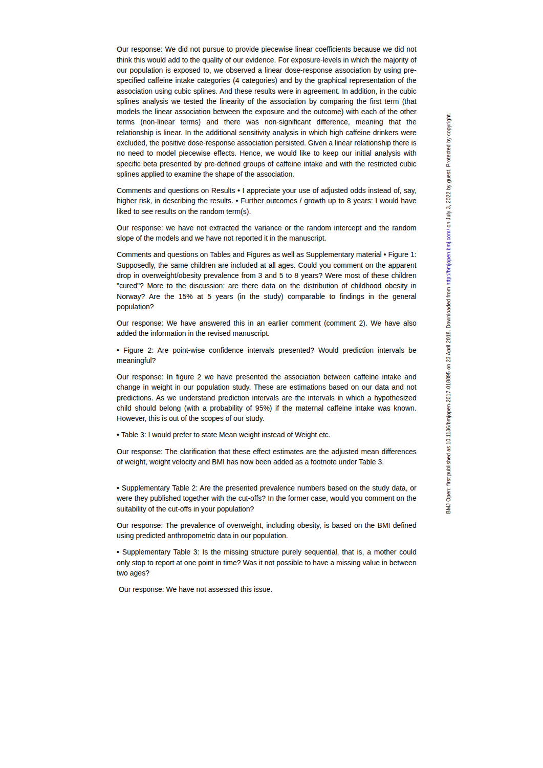BMJ Open: first published as 10.1136/bmjopen-2017-018895 on 23 April 2018. Downloaded from http://bmjopen.bmj.com/ on July 3, 2022 by guest. Protected by copyright.
Our response: We did not pursue to provide piecewise linear coefficients because we did not think this would add to the quality of our evidence. For exposure-levels in which the majority of our population is exposed to, we observed a linear dose-response association by using pre-specified caffeine intake categories (4 categories) and by the graphical representation of the association using cubic splines. And these results were in agreement. In addition, in the cubic splines analysis we tested the linearity of the association by comparing the first term (that models the linear association between the exposure and the outcome) with each of the other terms (non-linear terms) and there was non-significant difference, meaning that the relationship is linear. In the additional sensitivity analysis in which high caffeine drinkers were excluded, the positive dose-response association persisted. Given a linear relationship there is no need to model piecewise effects. Hence, we would like to keep our initial analysis with specific beta presented by pre-defined groups of caffeine intake and with the restricted cubic splines applied to examine the shape of the association.
Comments and questions on Results • I appreciate your use of adjusted odds instead of, say, higher risk, in describing the results. • Further outcomes / growth up to 8 years: I would have liked to see results on the random term(s).
Our response: we have not extracted the variance or the random intercept and the random slope of the models and we have not reported it in the manuscript.
Comments and questions on Tables and Figures as well as Supplementary material • Figure 1: Supposedly, the same children are included at all ages. Could you comment on the apparent drop in overweight/obesity prevalence from 3 and 5 to 8 years? Were most of these children "cured"? More to the discussion: are there data on the distribution of childhood obesity in Norway? Are the 15% at 5 years (in the study) comparable to findings in the general population?
Our response: We have answered this in an earlier comment (comment 2). We have also added the information in the revised manuscript.
• Figure 2: Are point-wise confidence intervals presented? Would prediction intervals be meaningful?
Our response: In figure 2 we have presented the association between caffeine intake and change in weight in our population study. These are estimations based on our data and not predictions. As we understand prediction intervals are the intervals in which a hypothesized child should belong (with a probability of 95%) if the maternal caffeine intake was known. However, this is out of the scopes of our study.
• Table 3: I would prefer to state Mean weight instead of Weight etc.
Our response: The clarification that these effect estimates are the adjusted mean differences of weight, weight velocity and BMI has now been added as a footnote under Table 3.
• Supplementary Table 2: Are the presented prevalence numbers based on the study data, or were they published together with the cut-offs? In the former case, would you comment on the suitability of the cut-offs in your population?
Our response: The prevalence of overweight, including obesity, is based on the BMI defined using predicted anthropometric data in our population.
• Supplementary Table 3: Is the missing structure purely sequential, that is, a mother could only stop to report at one point in time? Was it not possible to have a missing value in between two ages?
Our response: We have not assessed this issue.